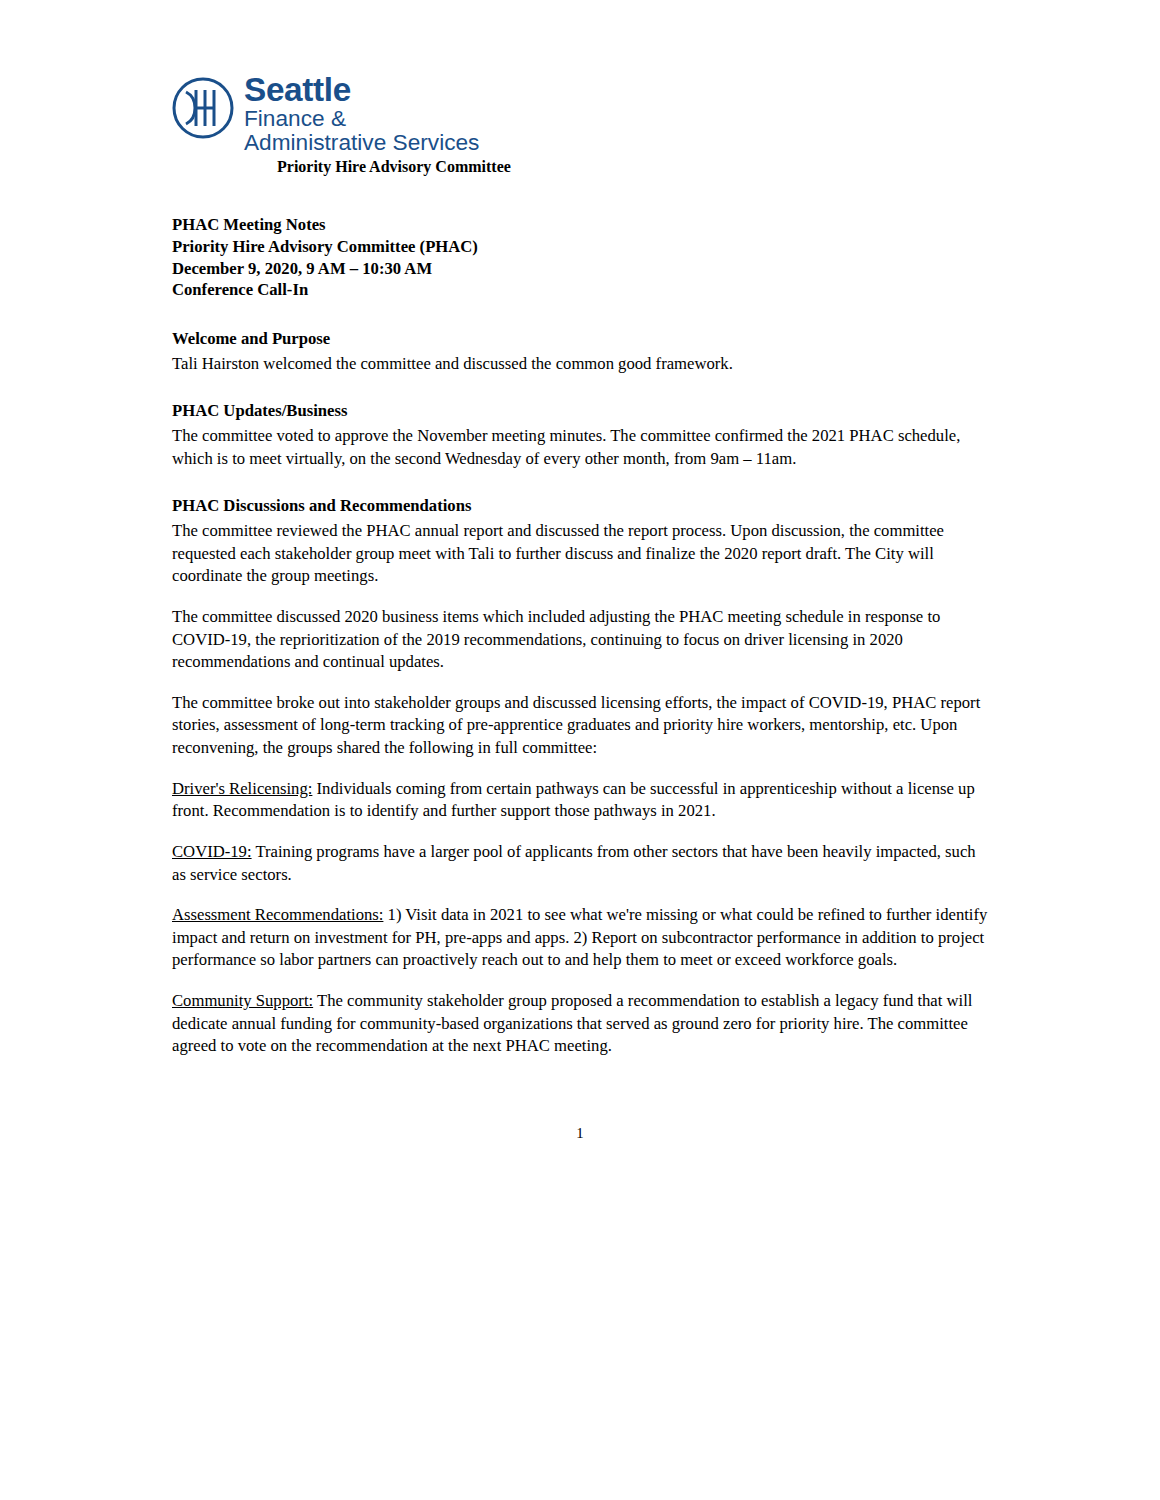Seattle Finance & Administrative Services
Priority Hire Advisory Committee
PHAC Meeting Notes
Priority Hire Advisory Committee (PHAC)
December 9, 2020, 9 AM – 10:30 AM
Conference Call-In
Welcome and Purpose
Tali Hairston welcomed the committee and discussed the common good framework.
PHAC Updates/Business
The committee voted to approve the November meeting minutes. The committee confirmed the 2021 PHAC schedule, which is to meet virtually, on the second Wednesday of every other month, from 9am – 11am.
PHAC Discussions and Recommendations
The committee reviewed the PHAC annual report and discussed the report process. Upon discussion, the committee requested each stakeholder group meet with Tali to further discuss and finalize the 2020 report draft. The City will coordinate the group meetings.
The committee discussed 2020 business items which included adjusting the PHAC meeting schedule in response to COVID-19, the reprioritization of the 2019 recommendations, continuing to focus on driver licensing in 2020 recommendations and continual updates.
The committee broke out into stakeholder groups and discussed licensing efforts, the impact of COVID-19, PHAC report stories, assessment of long-term tracking of pre-apprentice graduates and priority hire workers, mentorship, etc. Upon reconvening, the groups shared the following in full committee:
Driver's Relicensing: Individuals coming from certain pathways can be successful in apprenticeship without a license up front. Recommendation is to identify and further support those pathways in 2021.
COVID-19: Training programs have a larger pool of applicants from other sectors that have been heavily impacted, such as service sectors.
Assessment Recommendations: 1) Visit data in 2021 to see what we're missing or what could be refined to further identify impact and return on investment for PH, pre-apps and apps. 2) Report on subcontractor performance in addition to project performance so labor partners can proactively reach out to and help them to meet or exceed workforce goals.
Community Support: The community stakeholder group proposed a recommendation to establish a legacy fund that will dedicate annual funding for community-based organizations that served as ground zero for priority hire. The committee agreed to vote on the recommendation at the next PHAC meeting.
1